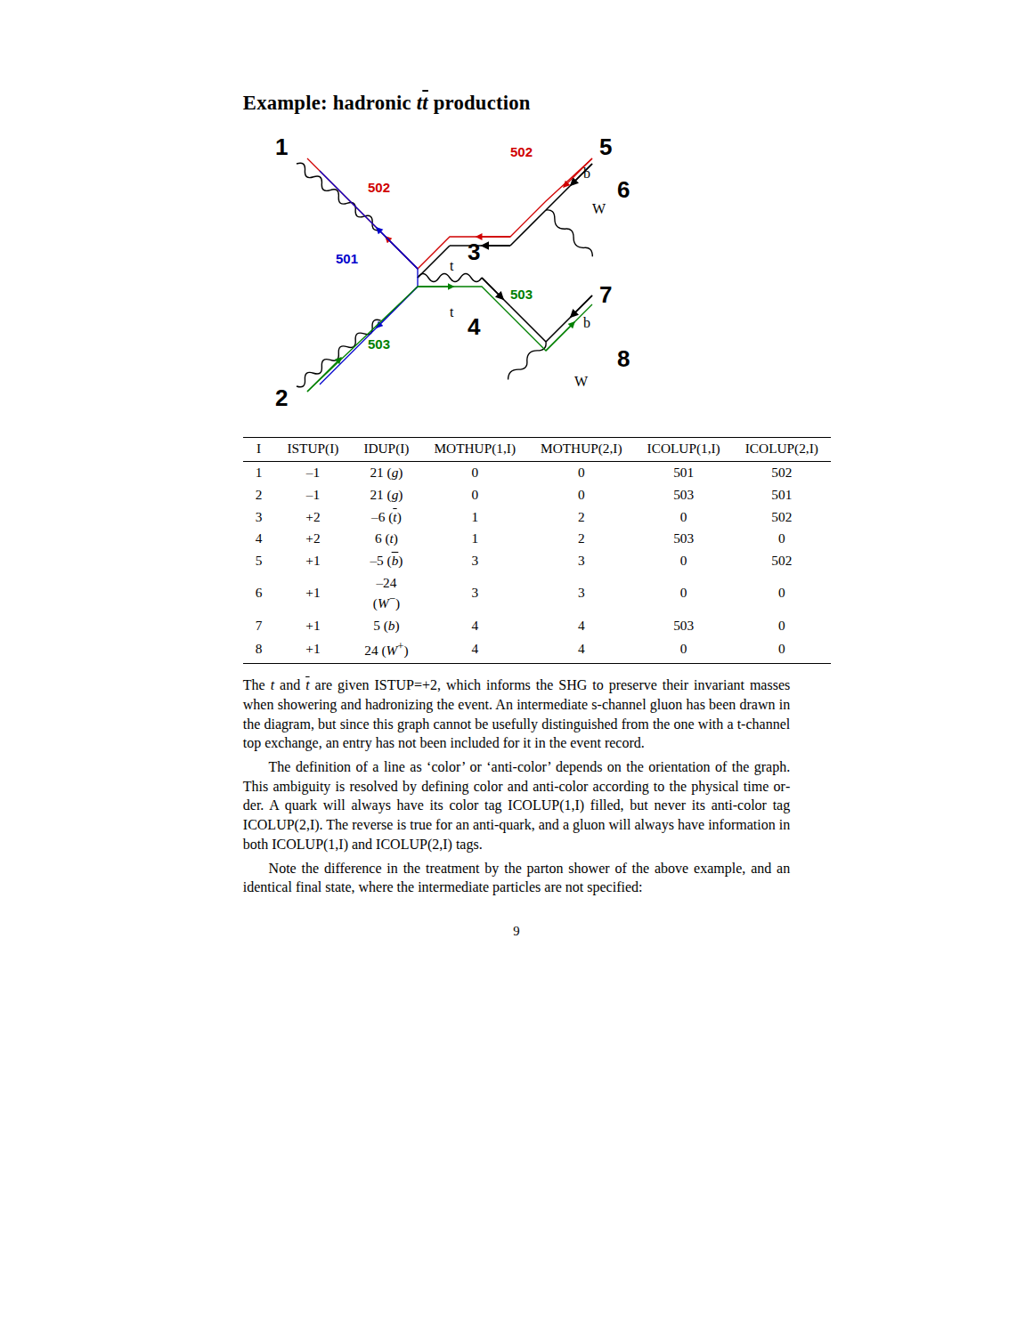Example: hadronic tt production
1 2 3 4 5 6 7 8 t t b b W W 502 502 501 503 503
| I | ISTUP(I) | IDUP(I) | MOTHUP(1,I) | MOTHUP(2,I) | ICOLUP(1,I) | ICOLUP(2,I) |
| --- | --- | --- | --- | --- | --- | --- |
| 1 | –1 | 21 ( g ) | 0 | 0 | 501 | 502 |
| 2 | –1 | 21 ( g ) | 0 | 0 | 503 | 501 |
| 3 | +2 | –6 ( t ) | 1 | 2 | 0 | 502 |
| 4 | +2 | 6 ( t ) | 1 | 2 | 503 | 0 |
| 5 | +1 | –5 ( b ) | 3 | 3 | 0 | 502 |
| 6 | +1 | –24 ( W − ) | 3 | 3 | 0 | 0 |
| 7 | +1 | 5 ( b ) | 4 | 4 | 503 | 0 |
| 8 | +1 | 24 ( W + ) | 4 | 4 | 0 | 0 |
The t and t are given ISTUP=+2, which informs the SHG to preserve their invariant masses when showering and hadronizing the event. An intermediate s-channel gluon has been drawn in the diagram, but since this graph cannot be usefully distinguished from the one with a t-channel top exchange, an entry has not been included for it in the event record.
The definition of a line as ‘color’ or ‘anti-color’ depends on the orientation of the graph. This ambiguity is resolved by defining color and anti-color according to the physical time order. A quark will always have its color tag ICOLUP(1,I) filled, but never its anti-color tag ICOLUP(2,I). The reverse is true for an anti-quark, and a gluon will always have information in both ICOLUP(1,I) and ICOLUP(2,I) tags.
Note the difference in the treatment by the parton shower of the above example, and an identical final state, where the intermediate particles are not specified:
9